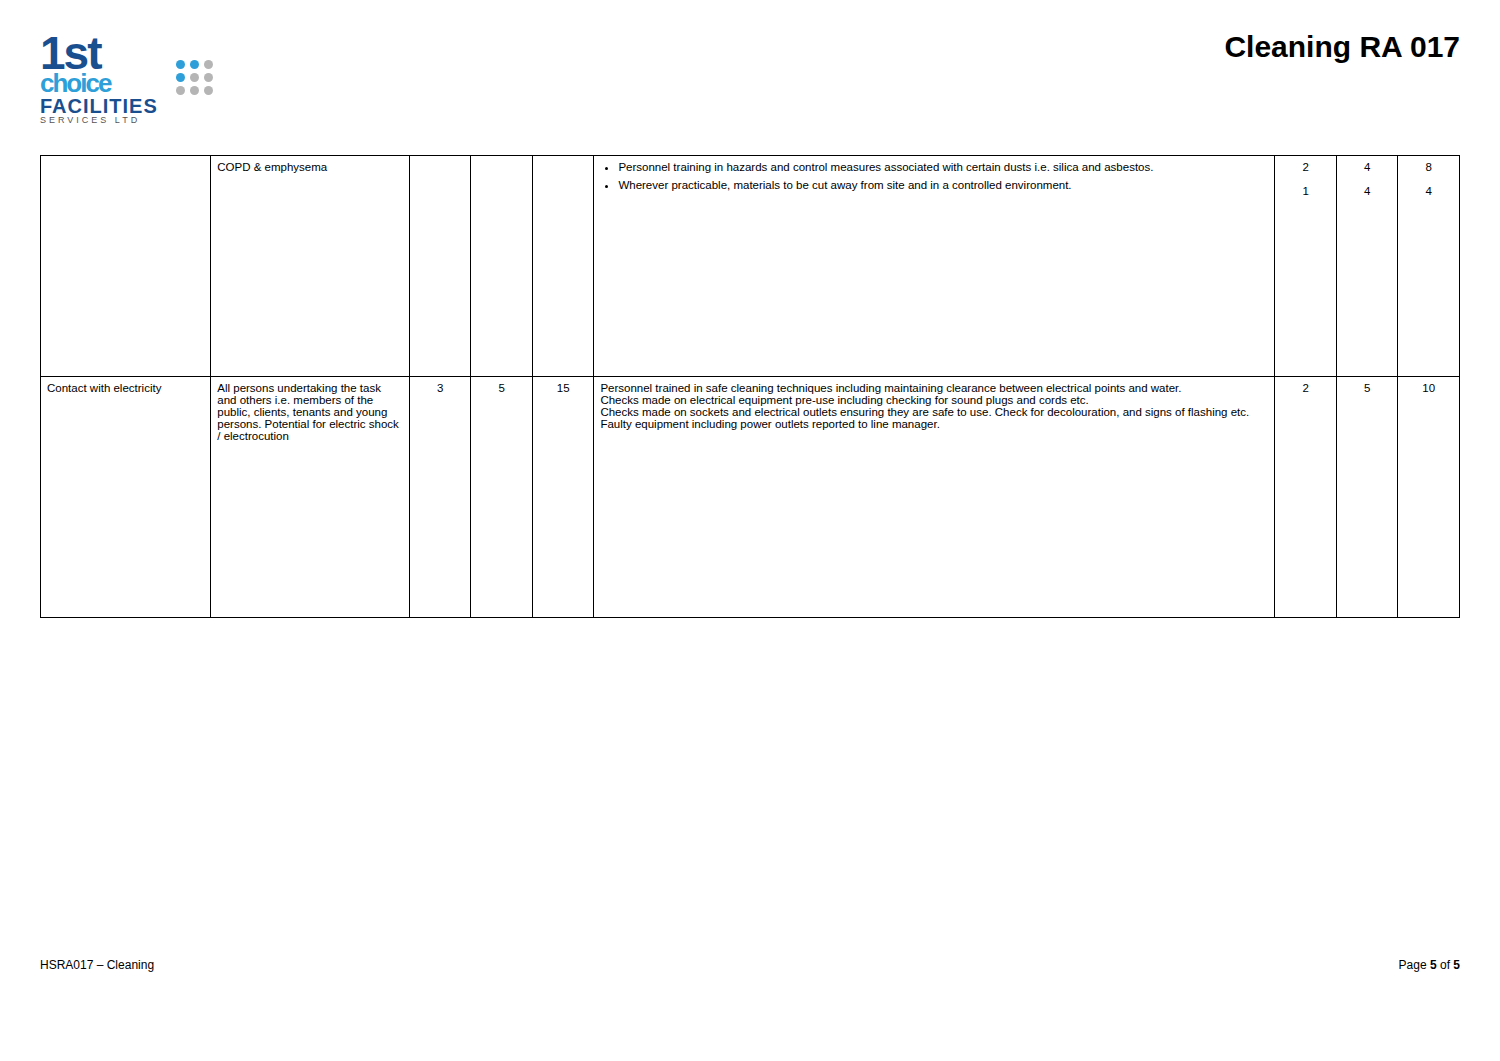1stchoice FACILITIES SERVICES LTD
Cleaning RA 017
| | COPD & emphysema | | | | Personnel training in hazards and control measures associated with certain dusts i.e. silica and asbestos. Wherever practicable, materials to be cut away from site and in a controlled environment. | 2 1 | 4 4 | 8 4 |
| Contact with electricity | All persons undertaking the task and others i.e. members of the public, clients, tenants and young persons. Potential for electric shock / electrocution | 3 | 5 | 15 | Personnel trained in safe cleaning techniques including maintaining clearance between electrical points and water. Checks made on electrical equipment pre-use including checking for sound plugs and cords etc. Checks made on sockets and electrical outlets ensuring they are safe to use. Check for decolouration, and signs of flashing etc. Faulty equipment including power outlets reported to line manager. | 2 | 5 | 10 |
HSRA017 – Cleaning
Page 5 of 5